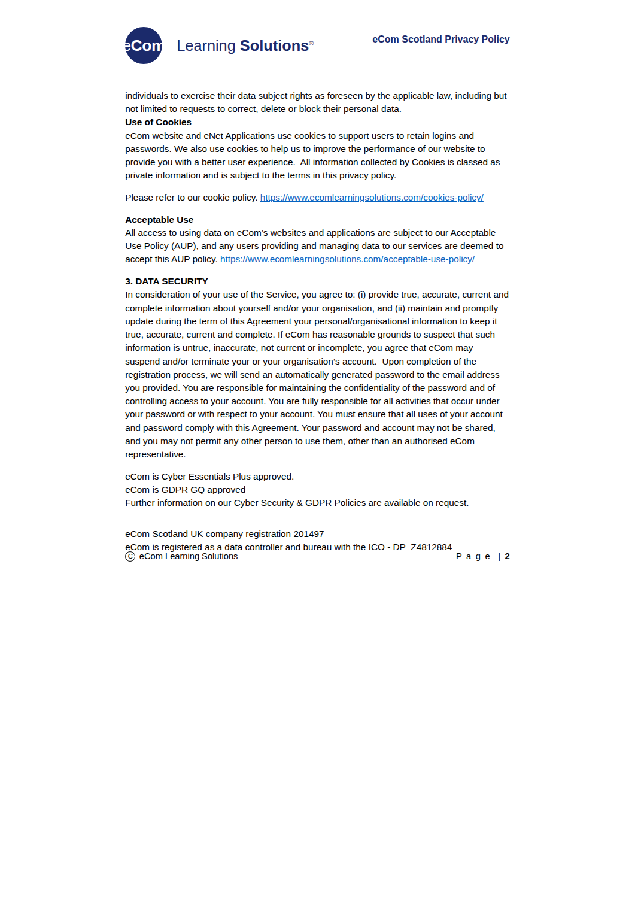eCom
Learning Solutions®
eCom Scotland Privacy Policy
individuals to exercise their data subject rights as foreseen by the applicable law, including but not limited to requests to correct, delete or block their personal data.
Use of Cookies
eCom website and eNet Applications use cookies to support users to retain logins and passwords. We also use cookies to help us to improve the performance of our website to provide you with a better user experience. All information collected by Cookies is classed as private information and is subject to the terms in this privacy policy.
Please refer to our cookie policy. https://www.ecomlearningsolutions.com/cookies-policy/
Acceptable Use
All access to using data on eCom’s websites and applications are subject to our Acceptable Use Policy (AUP), and any users providing and managing data to our services are deemed to accept this AUP policy. https://www.ecomlearningsolutions.com/acceptable-use-policy/
3. DATA SECURITY
In consideration of your use of the Service, you agree to: (i) provide true, accurate, current and complete information about yourself and/or your organisation, and (ii) maintain and promptly update during the term of this Agreement your personal/organisational information to keep it true, accurate, current and complete. If eCom has reasonable grounds to suspect that such information is untrue, inaccurate, not current or incomplete, you agree that eCom may suspend and/or terminate your or your organisation’s account. Upon completion of the registration process, we will send an automatically generated password to the email address you provided. You are responsible for maintaining the confidentiality of the password and of controlling access to your account. You are fully responsible for all activities that occur under your password or with respect to your account. You must ensure that all uses of your account and password comply with this Agreement. Your password and account may not be shared, and you may not permit any other person to use them, other than an authorised eCom representative.
eCom is Cyber Essentials Plus approved.
eCom is GDPR GQ approved
Further information on our Cyber Security & GDPR Policies are available on request.
eCom Scotland UK company registration 201497
eCom is registered as a data controller and bureau with the ICO - DP Z4812884
C eCom Learning Solutions
P a g e | 2